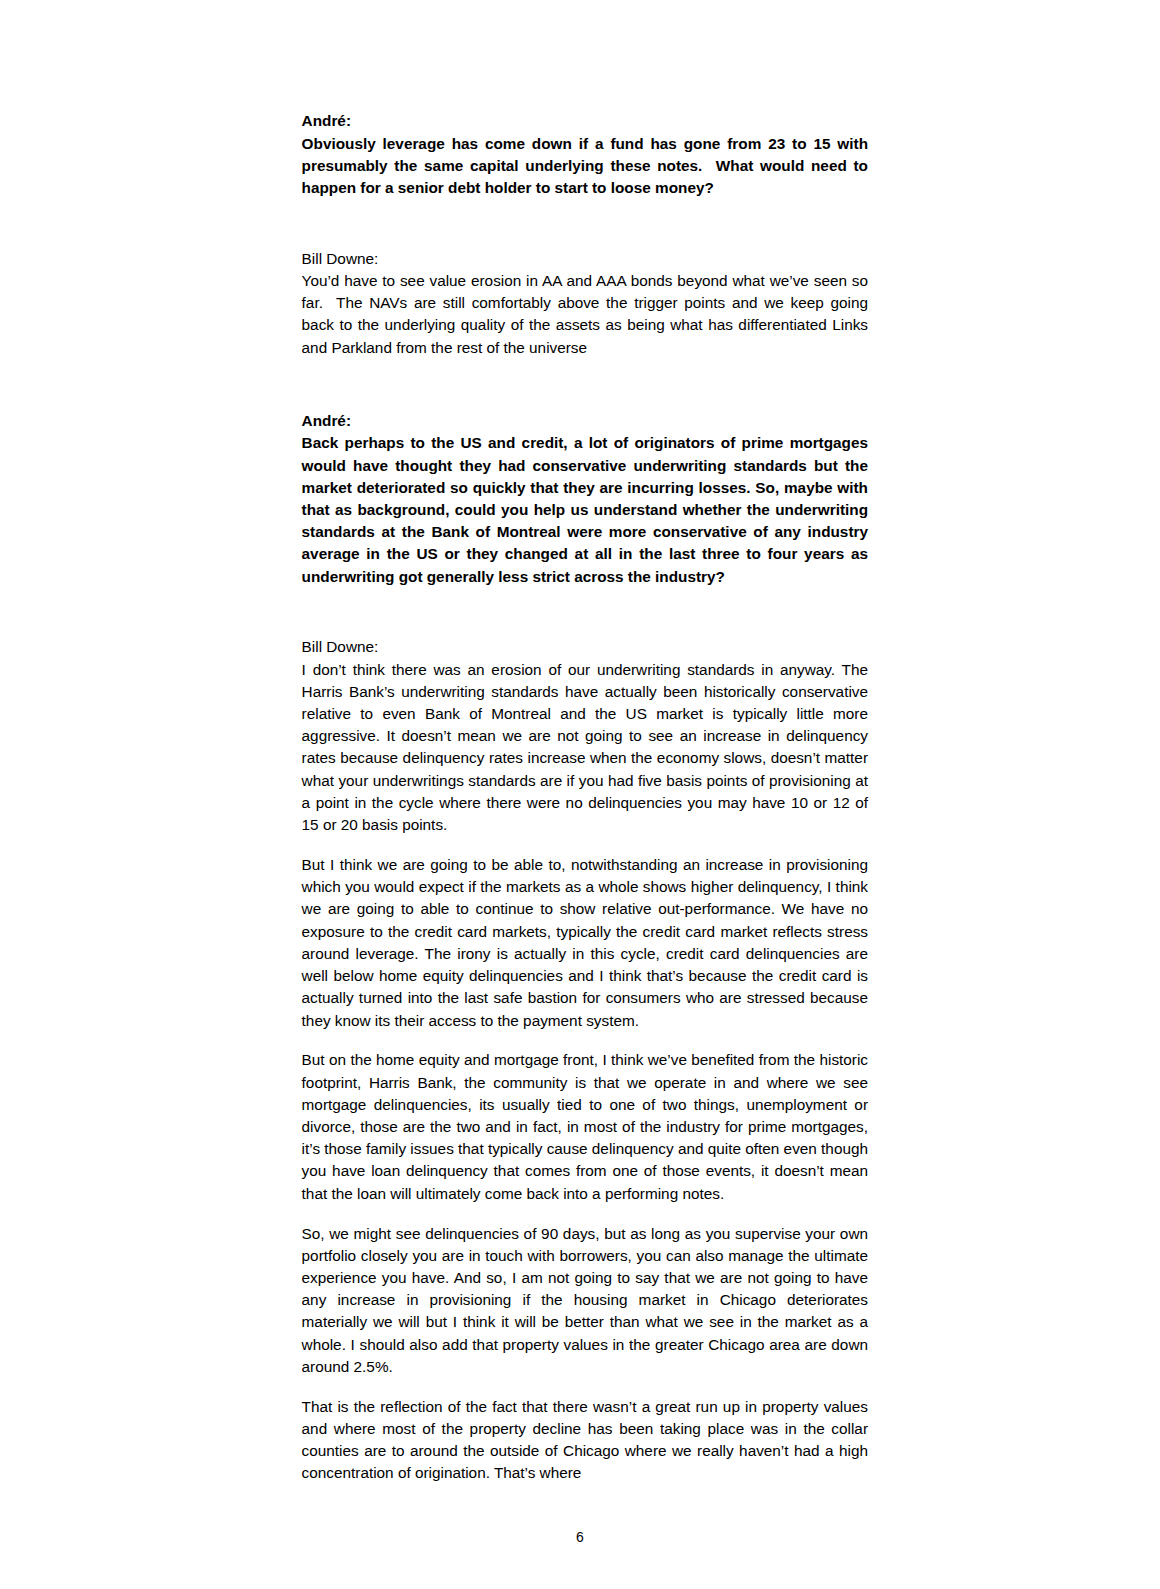André:
Obviously leverage has come down if a fund has gone from 23 to 15 with presumably the same capital underlying these notes. What would need to happen for a senior debt holder to start to loose money?
Bill Downe:
You’d have to see value erosion in AA and AAA bonds beyond what we’ve seen so far. The NAVs are still comfortably above the trigger points and we keep going back to the underlying quality of the assets as being what has differentiated Links and Parkland from the rest of the universe
André:
Back perhaps to the US and credit, a lot of originators of prime mortgages would have thought they had conservative underwriting standards but the market deteriorated so quickly that they are incurring losses. So, maybe with that as background, could you help us understand whether the underwriting standards at the Bank of Montreal were more conservative of any industry average in the US or they changed at all in the last three to four years as underwriting got generally less strict across the industry?
Bill Downe:
I don’t think there was an erosion of our underwriting standards in anyway. The Harris Bank’s underwriting standards have actually been historically conservative relative to even Bank of Montreal and the US market is typically little more aggressive. It doesn’t mean we are not going to see an increase in delinquency rates because delinquency rates increase when the economy slows, doesn’t matter what your underwritings standards are if you had five basis points of provisioning at a point in the cycle where there were no delinquencies you may have 10 or 12 of 15 or 20 basis points.
But I think we are going to be able to, notwithstanding an increase in provisioning which you would expect if the markets as a whole shows higher delinquency, I think we are going to able to continue to show relative out-performance. We have no exposure to the credit card markets, typically the credit card market reflects stress around leverage. The irony is actually in this cycle, credit card delinquencies are well below home equity delinquencies and I think that’s because the credit card is actually turned into the last safe bastion for consumers who are stressed because they know its their access to the payment system.
But on the home equity and mortgage front, I think we’ve benefited from the historic footprint, Harris Bank, the community is that we operate in and where we see mortgage delinquencies, its usually tied to one of two things, unemployment or divorce, those are the two and in fact, in most of the industry for prime mortgages, it’s those family issues that typically cause delinquency and quite often even though you have loan delinquency that comes from one of those events, it doesn’t mean that the loan will ultimately come back into a performing notes.
So, we might see delinquencies of 90 days, but as long as you supervise your own portfolio closely you are in touch with borrowers, you can also manage the ultimate experience you have. And so, I am not going to say that we are not going to have any increase in provisioning if the housing market in Chicago deteriorates materially we will but I think it will be better than what we see in the market as a whole. I should also add that property values in the greater Chicago area are down around 2.5%.
That is the reflection of the fact that there wasn’t a great run up in property values and where most of the property decline has been taking place was in the collar counties are to around the outside of Chicago where we really haven’t had a high concentration of origination. That’s where
6